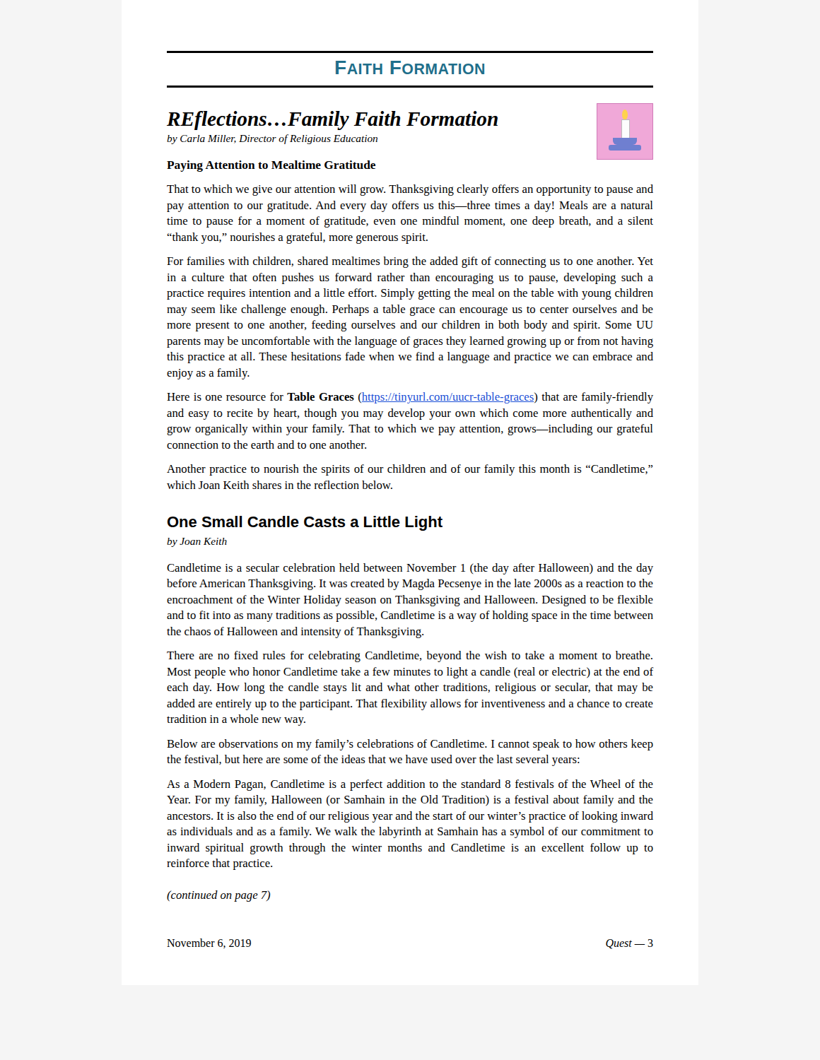FAITH FORMATION
REflections…Family Faith Formation
by Carla Miller, Director of Religious Education
Paying Attention to Mealtime Gratitude
That to which we give our attention will grow. Thanksgiving clearly offers an opportunity to pause and pay attention to our gratitude. And every day offers us this—three times a day! Meals are a natural time to pause for a moment of gratitude, even one mindful moment, one deep breath, and a silent “thank you,” nourishes a grateful, more generous spirit.
For families with children, shared mealtimes bring the added gift of connecting us to one another. Yet in a culture that often pushes us forward rather than encouraging us to pause, developing such a practice requires intention and a little effort. Simply getting the meal on the table with young children may seem like challenge enough. Perhaps a table grace can encourage us to center ourselves and be more present to one another, feeding ourselves and our children in both body and spirit. Some UU parents may be uncomfortable with the language of graces they learned growing up or from not having this practice at all. These hesitations fade when we find a language and practice we can embrace and enjoy as a family.
Here is one resource for Table Graces (https://tinyurl.com/uucr-table-graces) that are family-friendly and easy to recite by heart, though you may develop your own which come more authentically and grow organically within your family. That to which we pay attention, grows—including our grateful connection to the earth and to one another.
Another practice to nourish the spirits of our children and of our family this month is “Candletime,” which Joan Keith shares in the reflection below.
One Small Candle Casts a Little Light
by Joan Keith
Candletime is a secular celebration held between November 1 (the day after Halloween) and the day before American Thanksgiving. It was created by Magda Pecsenye in the late 2000s as a reaction to the encroachment of the Winter Holiday season on Thanksgiving and Halloween. Designed to be flexible and to fit into as many traditions as possible, Candletime is a way of holding space in the time between the chaos of Halloween and intensity of Thanksgiving.
There are no fixed rules for celebrating Candletime, beyond the wish to take a moment to breathe. Most people who honor Candletime take a few minutes to light a candle (real or electric) at the end of each day. How long the candle stays lit and what other traditions, religious or secular, that may be added are entirely up to the participant. That flexibility allows for inventiveness and a chance to create tradition in a whole new way.
Below are observations on my family’s celebrations of Candletime. I cannot speak to how others keep the festival, but here are some of the ideas that we have used over the last several years:
As a Modern Pagan, Candletime is a perfect addition to the standard 8 festivals of the Wheel of the Year. For my family, Halloween (or Samhain in the Old Tradition) is a festival about family and the ancestors. It is also the end of our religious year and the start of our winter’s practice of looking inward as individuals and as a family. We walk the labyrinth at Samhain has a symbol of our commitment to inward spiritual growth through the winter months and Candletime is an excellent follow up to reinforce that practice.
(continued on page 7)
November 6, 2019
Quest — 3